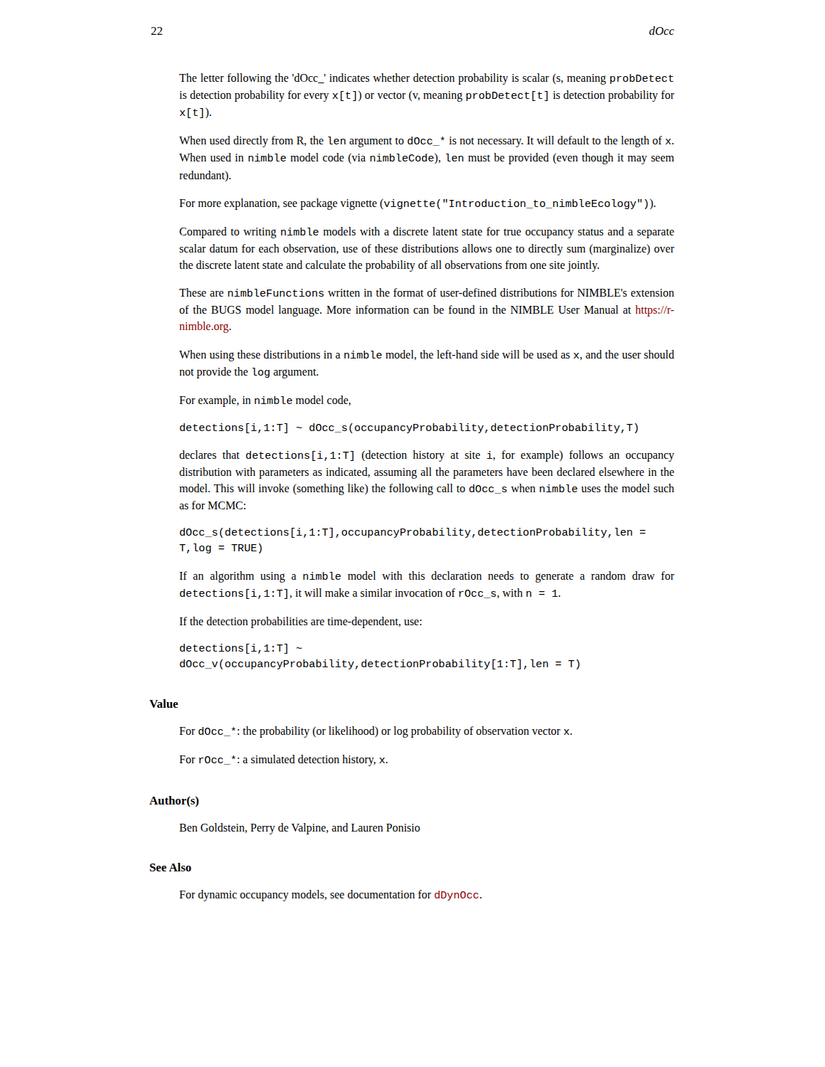22 dOcc
The letter following the 'dOcc_' indicates whether detection probability is scalar (s, meaning probDetect is detection probability for every x[t]) or vector (v, meaning probDetect[t] is detection probability for x[t]).
When used directly from R, the len argument to dOcc_* is not necessary. It will default to the length of x. When used in nimble model code (via nimbleCode), len must be provided (even though it may seem redundant).
For more explanation, see package vignette (vignette("Introduction_to_nimbleEcology")).
Compared to writing nimble models with a discrete latent state for true occupancy status and a separate scalar datum for each observation, use of these distributions allows one to directly sum (marginalize) over the discrete latent state and calculate the probability of all observations from one site jointly.
These are nimbleFunctions written in the format of user-defined distributions for NIMBLE's extension of the BUGS model language. More information can be found in the NIMBLE User Manual at https://r-nimble.org.
When using these distributions in a nimble model, the left-hand side will be used as x, and the user should not provide the log argument.
For example, in nimble model code,
detections[i,1:T] ~ dOcc_s(occupancyProbability,detectionProbability,T)
declares that detections[i,1:T] (detection history at site i, for example) follows an occupancy distribution with parameters as indicated, assuming all the parameters have been declared elsewhere in the model. This will invoke (something like) the following call to dOcc_s when nimble uses the model such as for MCMC:
dOcc_s(detections[i,1:T],occupancyProbability,detectionProbability,len = T,log = TRUE)
If an algorithm using a nimble model with this declaration needs to generate a random draw for detections[i,1:T], it will make a similar invocation of rOcc_s, with n = 1.
If the detection probabilities are time-dependent, use:
detections[i,1:T] ~ dOcc_v(occupancyProbability,detectionProbability[1:T],len = T)
Value
For dOcc_*: the probability (or likelihood) or log probability of observation vector x.
For rOcc_*: a simulated detection history, x.
Author(s)
Ben Goldstein, Perry de Valpine, and Lauren Ponisio
See Also
For dynamic occupancy models, see documentation for dDynOcc.